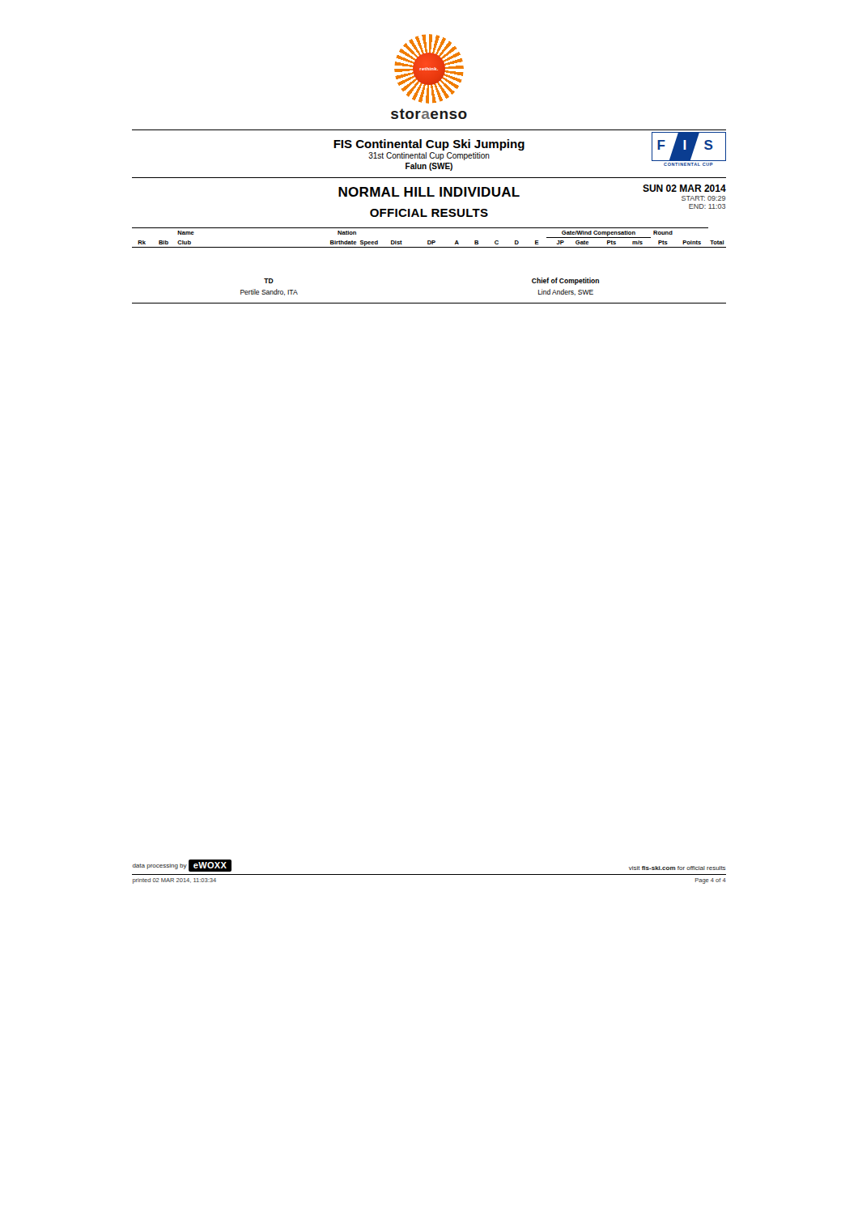rethink.
storaenso
F I S
CONTINENTAL CUP
FIS Continental Cup Ski Jumping
31st Continental Cup Competition
Falun (SWE)
SUN 02 MAR 2014
START: 09:29
END: 11:03
NORMAL HILL INDIVIDUAL
OFFICIAL RESULTS
| | | Name | Nation | | | | | | | | | Gate/Wind Compensation | Round | |
| --- | --- | --- | --- | --- | --- | --- | --- | --- | --- | --- | --- | --- | --- | --- |
| Rk | Bib | Club | Birthdate | Speed | Dist | DP | A | B | C | D | E | JP | Gate | Pts | m/s | Pts | Points | Total |
| TD | Chief of Competition |
| Pertile Sandro, ITA | Lind Anders, SWE |
data processing by e WOXX
visit fis-ski.com for official results
printed 02 MAR 2014, 11:03:34
Page 4 of 4